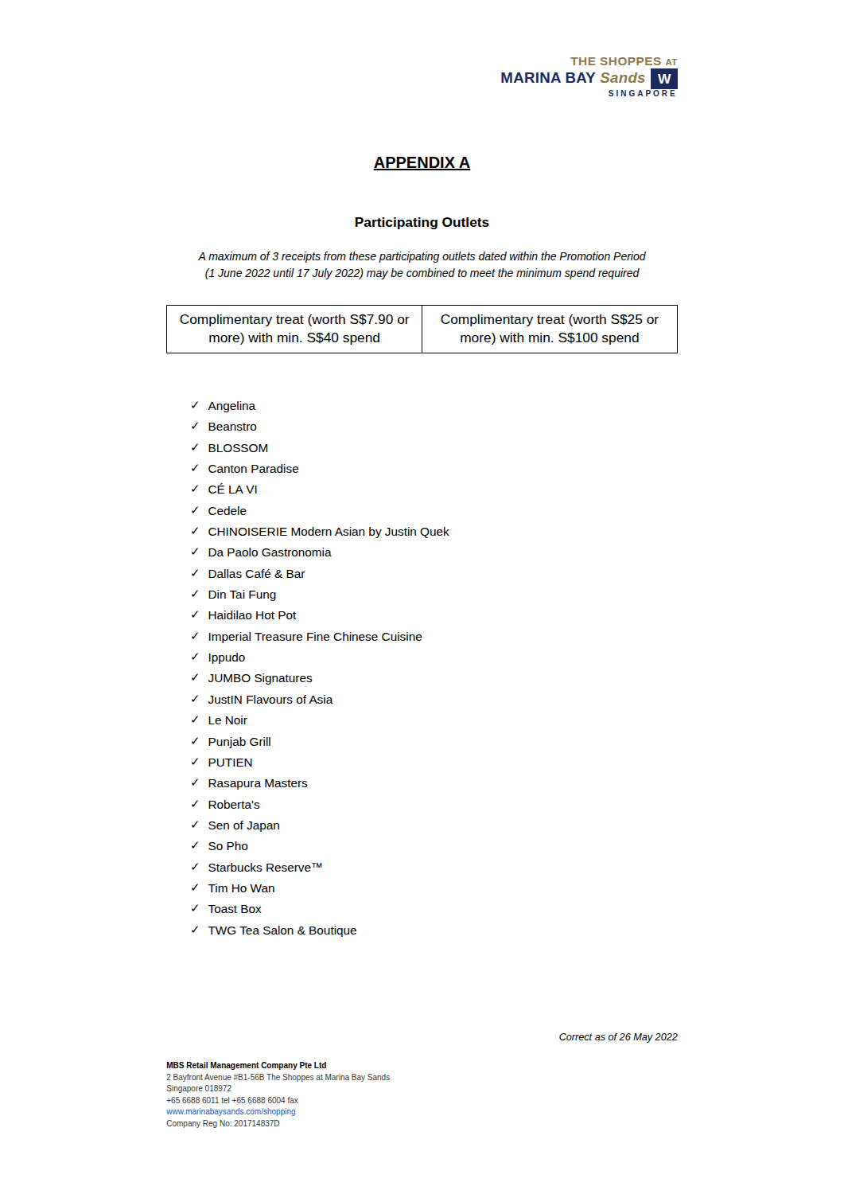THE SHOPPES AT
MARINA BAY Sands W
SINGAPORE
APPENDIX A
Participating Outlets
A maximum of 3 receipts from these participating outlets dated within the Promotion Period
(1 June 2022 until 17 July 2022) may be combined to meet the minimum spend required
| Complimentary treat (worth S$7.90 or more) with min. S$40 spend | Complimentary treat (worth S$25 or more) with min. S$100 spend |
Angelina
Beanstro
BLOSSOM
Canton Paradise
CÉ LA VI
Cedele
CHINOISERIE Modern Asian by Justin Quek
Da Paolo Gastronomia
Dallas Café & Bar
Din Tai Fung
Haidilao Hot Pot
Imperial Treasure Fine Chinese Cuisine
Ippudo
JUMBO Signatures
JustIN Flavours of Asia
Le Noir
Punjab Grill
PUTIEN
Rasapura Masters
Roberta's
Sen of Japan
So Pho
Starbucks Reserve™
Tim Ho Wan
Toast Box
TWG Tea Salon & Boutique
Correct as of 26 May 2022
MBS Retail Management Company Pte Ltd
2 Bayfront Avenue #B1-56B The Shoppes at Marina Bay Sands
Singapore 018972
+65 6688 6011 tel +65 6688 6004 fax
www.marinabaysands.com/shopping
Company Reg No: 201714837D